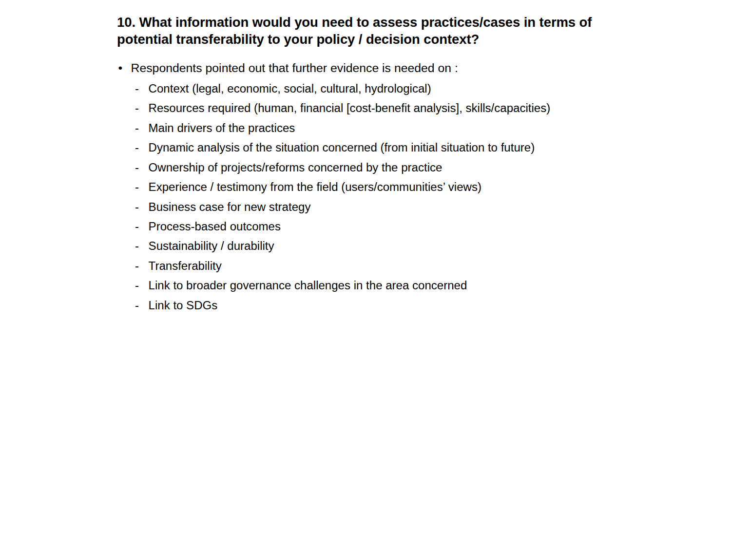10. What information would you need to assess practices/cases in terms of potential transferability to your policy / decision context?
Respondents pointed out that further evidence is needed on :
Context (legal, economic, social, cultural, hydrological)
Resources required (human, financial [cost-benefit analysis], skills/capacities)
Main drivers of the practices
Dynamic analysis of the situation concerned (from initial situation to future)
Ownership of projects/reforms concerned by the practice
Experience / testimony from the field (users/communities’ views)
Business case for new strategy
Process-based outcomes
Sustainability / durability
Transferability
Link to broader governance challenges in the area concerned
Link to SDGs